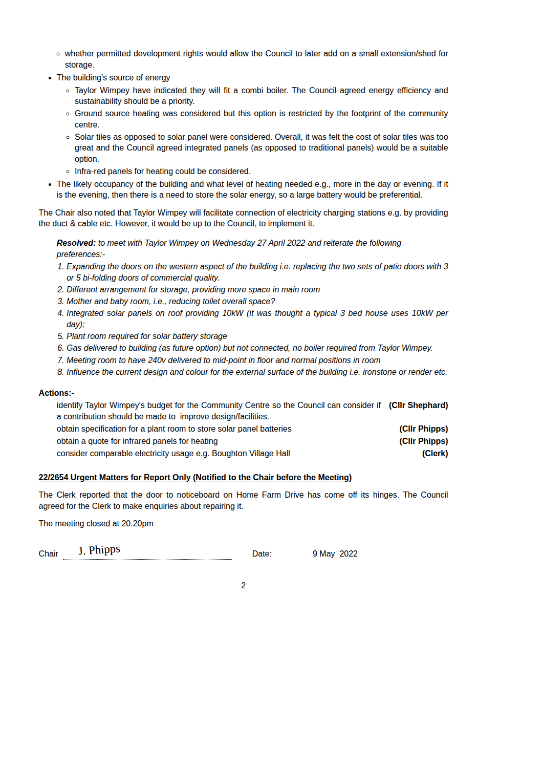whether permitted development rights would allow the Council to later add on a small extension/shed for storage.
The building's source of energy
Taylor Wimpey have indicated they will fit a combi boiler. The Council agreed energy efficiency and sustainability should be a priority.
Ground source heating was considered but this option is restricted by the footprint of the community centre.
Solar tiles as opposed to solar panel were considered. Overall, it was felt the cost of solar tiles was too great and the Council agreed integrated panels (as opposed to traditional panels) would be a suitable option.
Infra-red panels for heating could be considered.
The likely occupancy of the building and what level of heating needed e.g., more in the day or evening. If it is the evening, then there is a need to store the solar energy, so a large battery would be preferential.
The Chair also noted that Taylor Wimpey will facilitate connection of electricity charging stations e.g. by providing the duct & cable etc. However, it would be up to the Council, to implement it.
Resolved: to meet with Taylor Wimpey on Wednesday 27 April 2022 and reiterate the following preferences:-
Expanding the doors on the western aspect of the building i.e. replacing the two sets of patio doors with 3 or 5 bi-folding doors of commercial quality.
Different arrangement for storage, providing more space in main room
Mother and baby room, i.e., reducing toilet overall space?
Integrated solar panels on roof providing 10kW (it was thought a typical 3 bed house uses 10kW per day);
Plant room required for solar battery storage
Gas delivered to building (as future option) but not connected, no boiler required from Taylor Wimpey.
Meeting room to have 240v delivered to mid-point in floor and normal positions in room
Influence the current design and colour for the external surface of the building i.e. ironstone or render etc.
Actions:-
identify Taylor Wimpey's budget for the Community Centre so the Council can consider if a contribution should be made to improve design/facilities.(Cllr Shephard)
obtain specification for a plant room to store solar panel batteries(Cllr Phipps)
obtain a quote for infrared panels for heating(Cllr Phipps)
consider comparable electricity usage e.g. Boughton Village Hall(Clerk)
22/2654 Urgent Matters for Report Only (Notified to the Chair before the Meeting)
The Clerk reported that the door to noticeboard on Home Farm Drive has come off its hinges. The Council agreed for the Clerk to make enquiries about repairing it.
The meeting closed at 20.20pm
Chair J. Phipps Date: 9 May 2022
2